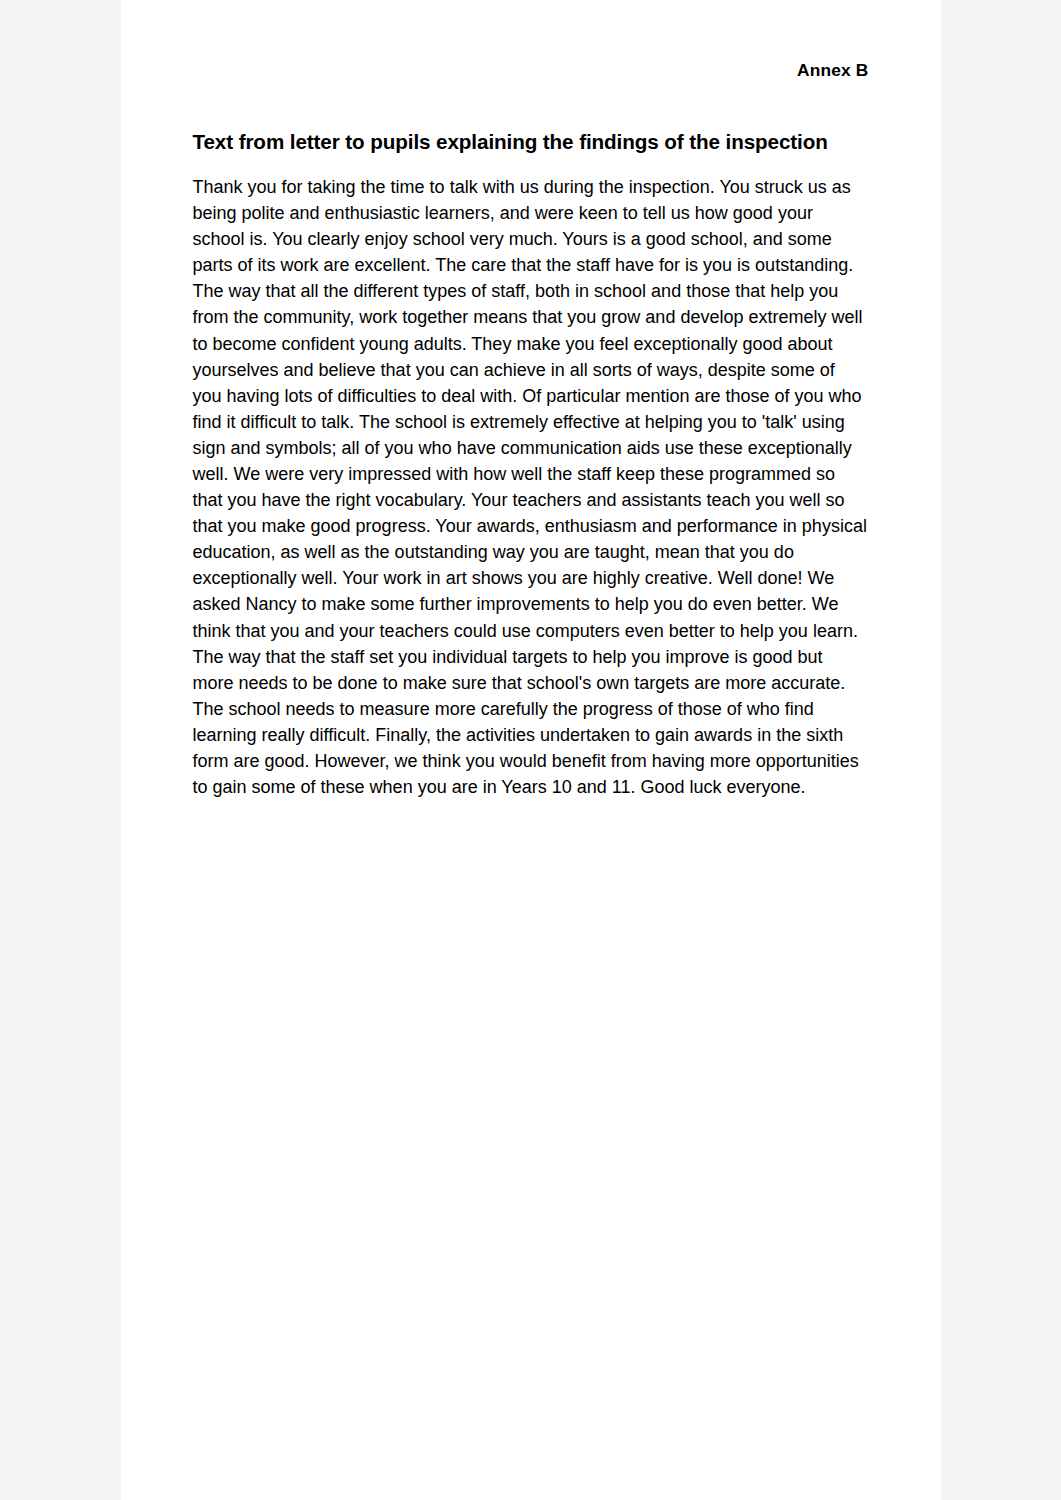Annex B
Text from letter to pupils explaining the findings of the inspection
Thank you for taking the time to talk with us during the inspection. You struck us as being polite and enthusiastic learners, and were keen to tell us how good your school is. You clearly enjoy school very much. Yours is a good school, and some parts of its work are excellent. The care that the staff have for is you is outstanding. The way that all the different types of staff, both in school and those that help you from the community, work together means that you grow and develop extremely well to become confident young adults. They make you feel exceptionally good about yourselves and believe that you can achieve in all sorts of ways, despite some of you having lots of difficulties to deal with. Of particular mention are those of you who find it difficult to talk. The school is extremely effective at helping you to 'talk' using sign and symbols; all of you who have communication aids use these exceptionally well. We were very impressed with how well the staff keep these programmed so that you have the right vocabulary. Your teachers and assistants teach you well so that you make good progress. Your awards, enthusiasm and performance in physical education, as well as the outstanding way you are taught, mean that you do exceptionally well. Your work in art shows you are highly creative. Well done! We asked Nancy to make some further improvements to help you do even better. We think that you and your teachers could use computers even better to help you learn. The way that the staff set you individual targets to help you improve is good but more needs to be done to make sure that school's own targets are more accurate. The school needs to measure more carefully the progress of those of who find learning really difficult. Finally, the activities undertaken to gain awards in the sixth form are good. However, we think you would benefit from having more opportunities to gain some of these when you are in Years 10 and 11. Good luck everyone.